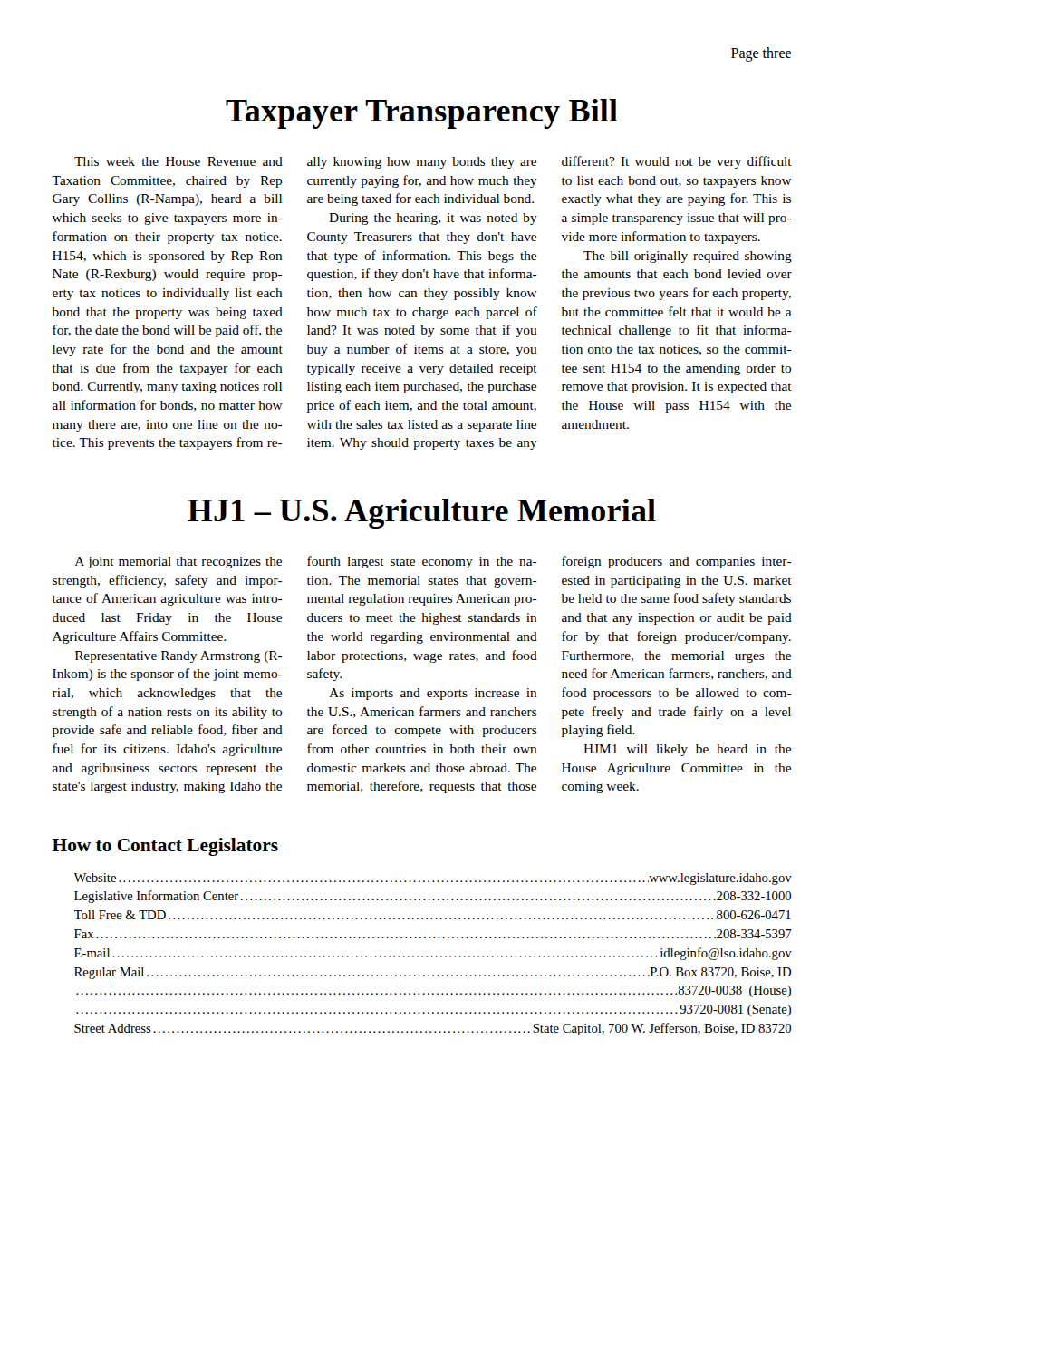Page three
Taxpayer Transparency Bill
This week the House Revenue and Taxation Committee, chaired by Rep Gary Collins (R-Nampa), heard a bill which seeks to give taxpayers more information on their property tax notice. H154, which is sponsored by Rep Ron Nate (R-Rexburg) would require property tax notices to individually list each bond that the property was being taxed for, the date the bond will be paid off, the levy rate for the bond and the amount that is due from the taxpayer for each bond. Currently, many taxing notices roll all information for bonds, no matter how many there are, into one line on the notice. This prevents the taxpayers from really knowing how many bonds they are currently paying for, and how much they are being taxed for each individual bond.
During the hearing, it was noted by County Treasurers that they don't have that type of information. This begs the question, if they don't have that information, then how can they possibly know how much tax to charge each parcel of land? It was noted by some that if you buy a number of items at a store, you typically receive a very detailed receipt listing each item purchased, the purchase price of each item, and the total amount, with the sales tax listed as a separate line item. Why should property taxes be any different? It would not be very difficult to list each bond out, so taxpayers know exactly what they are paying for. This is a simple transparency issue that will provide more information to taxpayers.
The bill originally required showing the amounts that each bond levied over the previous two years for each property, but the committee felt that it would be a technical challenge to fit that information onto the tax notices, so the committee sent H154 to the amending order to remove that provision. It is expected that the House will pass H154 with the amendment.
HJ1 – U.S. Agriculture Memorial
A joint memorial that recognizes the strength, efficiency, safety and importance of American agriculture was introduced last Friday in the House Agriculture Affairs Committee.
Representative Randy Armstrong (R-Inkom) is the sponsor of the joint memorial, which acknowledges that the strength of a nation rests on its ability to provide safe and reliable food, fiber and fuel for its citizens. Idaho's agriculture and agribusiness sectors represent the state's largest industry, making Idaho the fourth largest state economy in the nation. The memorial states that governmental regulation requires American producers to meet the highest standards in the world regarding environmental and labor protections, wage rates, and food safety.
As imports and exports increase in the U.S., American farmers and ranchers are forced to compete with producers from other countries in both their own domestic markets and those abroad. The memorial, therefore, requests that those foreign producers and companies interested in participating in the U.S. market be held to the same food safety standards and that any inspection or audit be paid for by that foreign producer/company. Furthermore, the memorial urges the need for American farmers, ranchers, and food processors to be allowed to compete freely and trade fairly on a level playing field.
HJM1 will likely be heard in the House Agriculture Committee in the coming week.
How to Contact Legislators
Website .................................................................................................................................................................. www.legislature.idaho.gov
Legislative Information Center .................................................................................................................................................................. 208-332-1000
Toll Free & TDD .................................................................................................................................................................. 800-626-0471
Fax .................................................................................................................................................................. 208-334-5397
E-mail .................................................................................................................................................................. idleginfo@lso.idaho.gov
Regular Mail .................................................................................................................................................................. P.O. Box 83720, Boise, ID
.................................................................................................................................................................. 83720-0038 (House)
.................................................................................................................................................................. 93720-0081 (Senate)
Street Address .................................................................................................................................................................. State Capitol, 700 W. Jefferson, Boise, ID 83720